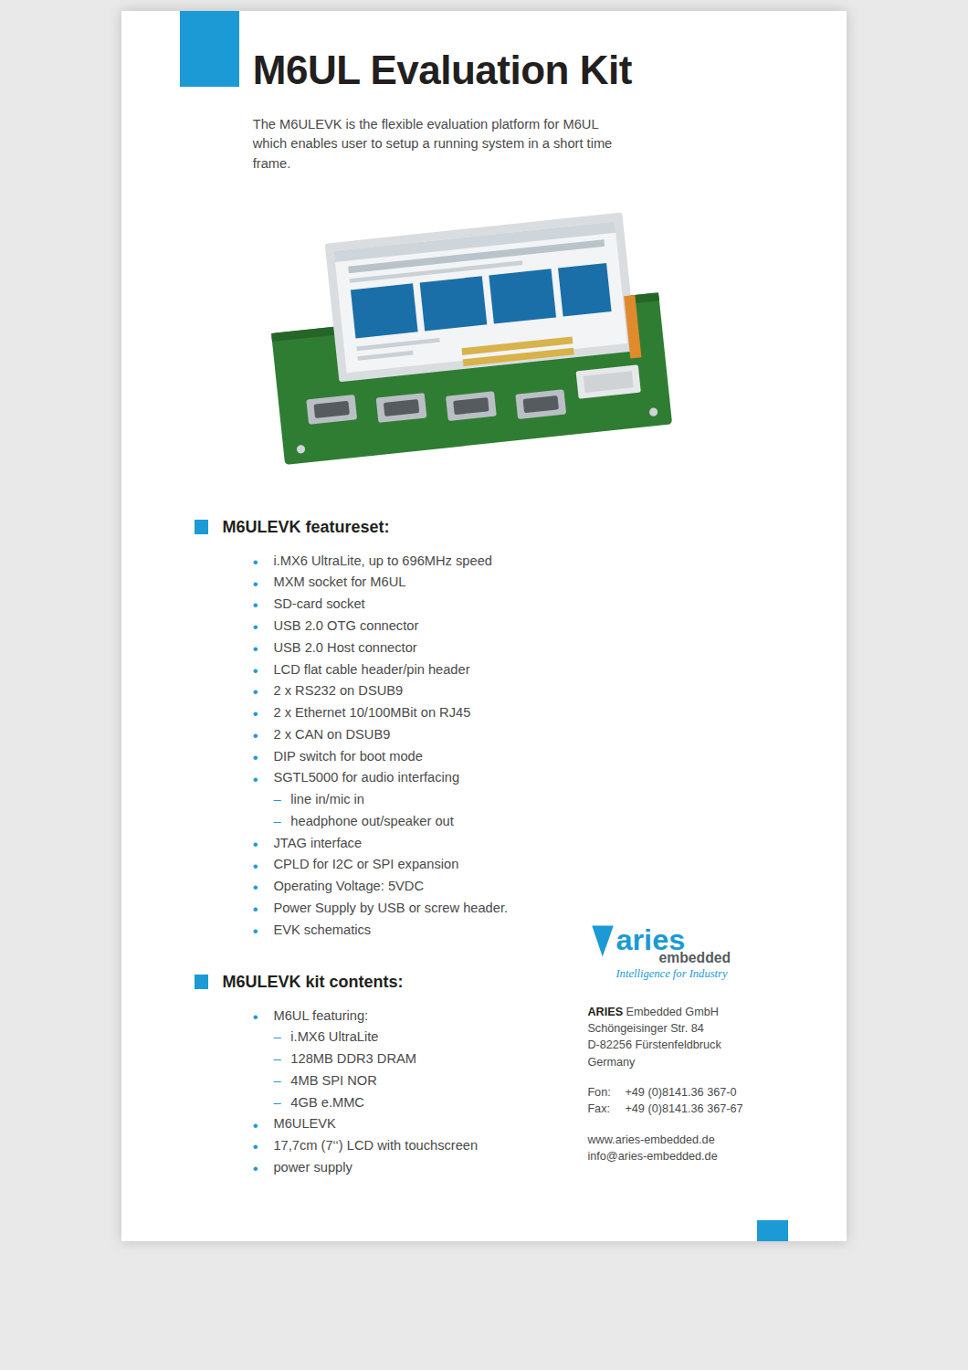M6UL Evaluation Kit
The M6ULEVK is the flexible evaluation platform for M6UL which enables user to setup a running system in a short time frame.
M6ULEVK featureset:
i.MX6 UltraLite, up to 696MHz speed
MXM socket for M6UL
SD-card socket
USB 2.0 OTG connector
USB 2.0 Host connector
LCD flat cable header/pin header
2 x RS232 on DSUB9
2 x Ethernet 10/100MBit on RJ45
2 x CAN on DSUB9
DIP switch for boot mode
SGTL5000 for audio interfacing
line in/mic in
headphone out/speaker out
JTAG interface
CPLD for I2C or SPI expansion
Operating Voltage: 5VDC
Power Supply by USB or screw header.
EVK schematics
M6ULEVK kit contents:
M6UL featuring:
i.MX6 UltraLite
128MB DDR3 DRAM
4MB SPI NOR
4GB e.MMC
M6ULEVK
17,7cm (7‘‘) LCD with touchscreen
power supply
ARIES Embedded GmbH
Schöngeisinger Str. 84
D-82256 Fürstenfeldbruck
Germany
Fon: +49 (0)8141.36 367-0
Fax: +49 (0)8141.36 367-67
www.aries-embedded.de
info@aries-embedded.de